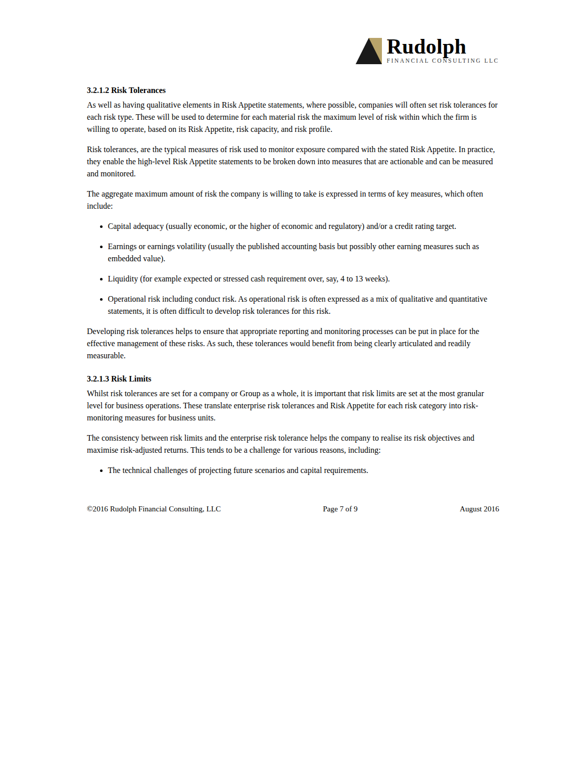Rudolph
FINANCIAL CONSULTING LLC
3.2.1.2 Risk Tolerances
As well as having qualitative elements in Risk Appetite statements, where possible, companies will often set risk tolerances for each risk type. These will be used to determine for each material risk the maximum level of risk within which the firm is willing to operate, based on its Risk Appetite, risk capacity, and risk profile.
Risk tolerances, are the typical measures of risk used to monitor exposure compared with the stated Risk Appetite. In practice, they enable the high-level Risk Appetite statements to be broken down into measures that are actionable and can be measured and monitored.
The aggregate maximum amount of risk the company is willing to take is expressed in terms of key measures, which often include:
Capital adequacy (usually economic, or the higher of economic and regulatory) and/or a credit rating target.
Earnings or earnings volatility (usually the published accounting basis but possibly other earning measures such as embedded value).
Liquidity (for example expected or stressed cash requirement over, say, 4 to 13 weeks).
Operational risk including conduct risk. As operational risk is often expressed as a mix of qualitative and quantitative statements, it is often difficult to develop risk tolerances for this risk.
Developing risk tolerances helps to ensure that appropriate reporting and monitoring processes can be put in place for the effective management of these risks. As such, these tolerances would benefit from being clearly articulated and readily measurable.
3.2.1.3 Risk Limits
Whilst risk tolerances are set for a company or Group as a whole, it is important that risk limits are set at the most granular level for business operations. These translate enterprise risk tolerances and Risk Appetite for each risk category into risk-monitoring measures for business units.
The consistency between risk limits and the enterprise risk tolerance helps the company to realise its risk objectives and maximise risk-adjusted returns. This tends to be a challenge for various reasons, including:
The technical challenges of projecting future scenarios and capital requirements.
©2016 Rudolph Financial Consulting, LLC Page 7 of 9 August 2016